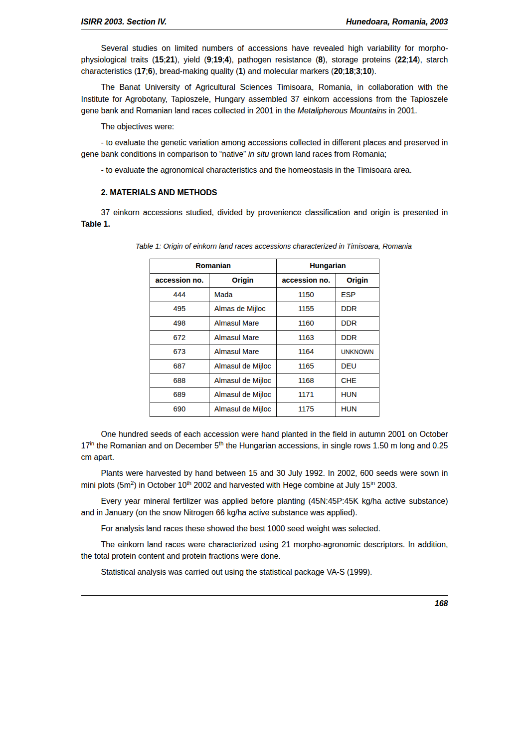ISIRR 2003. Section IV. Hunedoara, Romania, 2003
Several studies on limited numbers of accessions have revealed high variability for morpho-physiological traits (15;21), yield (9;19;4), pathogen resistance (8), storage proteins (22;14), starch characteristics (17;6), bread-making quality (1) and molecular markers (20;18;3;10).
The Banat University of Agricultural Sciences Timisoara, Romania, in collaboration with the Institute for Agrobotany, Tapioszele, Hungary assembled 37 einkorn accessions from the Tapioszele gene bank and Romanian land races collected in 2001 in the Metalipherous Mountains in 2001.
The objectives were:
- to evaluate the genetic variation among accessions collected in different places and preserved in gene bank conditions in comparison to “native” in situ grown land races from Romania;
- to evaluate the agronomical characteristics and the homeostasis in the Timisoara area.
2. MATERIALS AND METHODS
37 einkorn accessions studied, divided by provenience classification and origin is presented in Table 1.
Table 1: Origin of einkorn land races accessions characterized in Timisoara, Romania
| Romanian | Hungarian |
| --- | --- |
| accession no. | Origin | accession no. | Origin |
| 444 | Mada | 1150 | ESP |
| 495 | Almas de Mijloc | 1155 | DDR |
| 498 | Almasul Mare | 1160 | DDR |
| 672 | Almasul Mare | 1163 | DDR |
| 673 | Almasul Mare | 1164 | UNKNOWN |
| 687 | Almasul de Mijloc | 1165 | DEU |
| 688 | Almasul de Mijloc | 1168 | CHE |
| 689 | Almasul de Mijloc | 1171 | HUN |
| 690 | Almasul de Mijloc | 1175 | HUN |
One hundred seeds of each accession were hand planted in the field in autumn 2001 on October 17in the Romanian and on December 5th the Hungarian accessions, in single rows 1.50 m long and 0.25 cm apart.
Plants were harvested by hand between 15 and 30 July 1992. In 2002, 600 seeds were sown in mini plots (5m2) in October 10th 2002 and harvested with Hege combine at July 15in 2003.
Every year mineral fertilizer was applied before planting (45N:45P:45K kg/ha active substance) and in January (on the snow Nitrogen 66 kg/ha active substance was applied).
For analysis land races these showed the best 1000 seed weight was selected.
The einkorn land races were characterized using 21 morpho-agronomic descriptors. In addition, the total protein content and protein fractions were done.
Statistical analysis was carried out using the statistical package VA-S (1999).
168